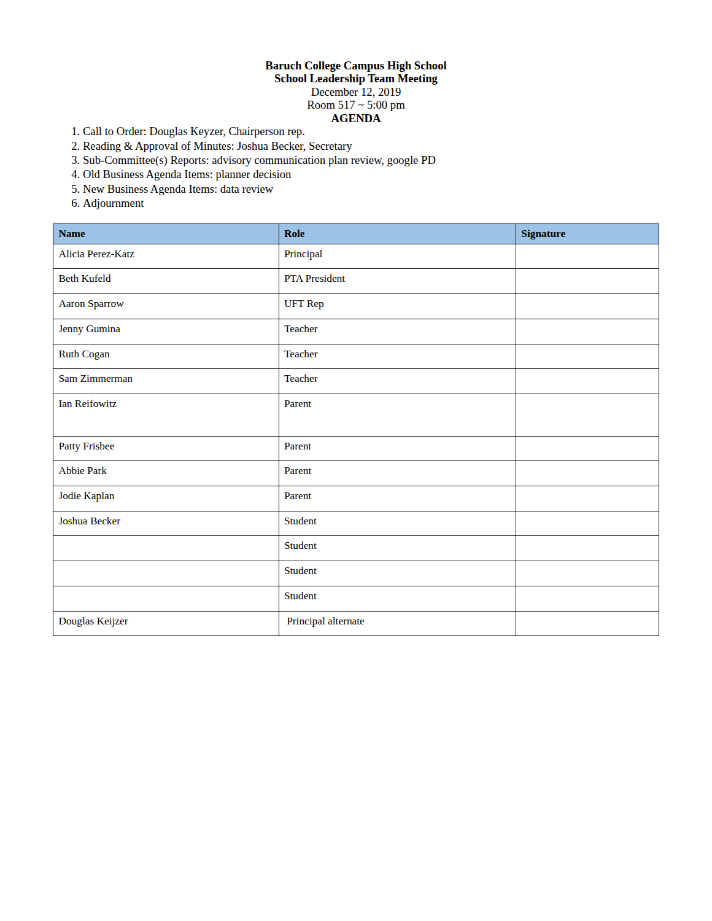Baruch College Campus High School
School Leadership Team Meeting
December 12, 2019
Room 517 ~ 5:00 pm
AGENDA
Call to Order: Douglas Keyzer, Chairperson rep.
Reading & Approval of Minutes: Joshua Becker, Secretary
Sub-Committee(s) Reports: advisory communication plan review, google PD
Old Business Agenda Items: planner decision
New Business Agenda Items: data review
Adjournment
| Name | Role | Signature |
| --- | --- | --- |
| Alicia Perez-Katz | Principal | |
| Beth Kufeld | PTA President | |
| Aaron Sparrow | UFT Rep | |
| Jenny Gumina | Teacher | |
| Ruth Cogan | Teacher | |
| Sam Zimmerman | Teacher | |
| Ian Reifowitz | Parent | |
| Patty Frisbee | Parent | |
| Abbie Park | Parent | |
| Jodie Kaplan | Parent | |
| Joshua Becker | Student | |
| | Student | |
| | Student | |
| | Student | |
| Douglas Keijzer | Principal alternate | |